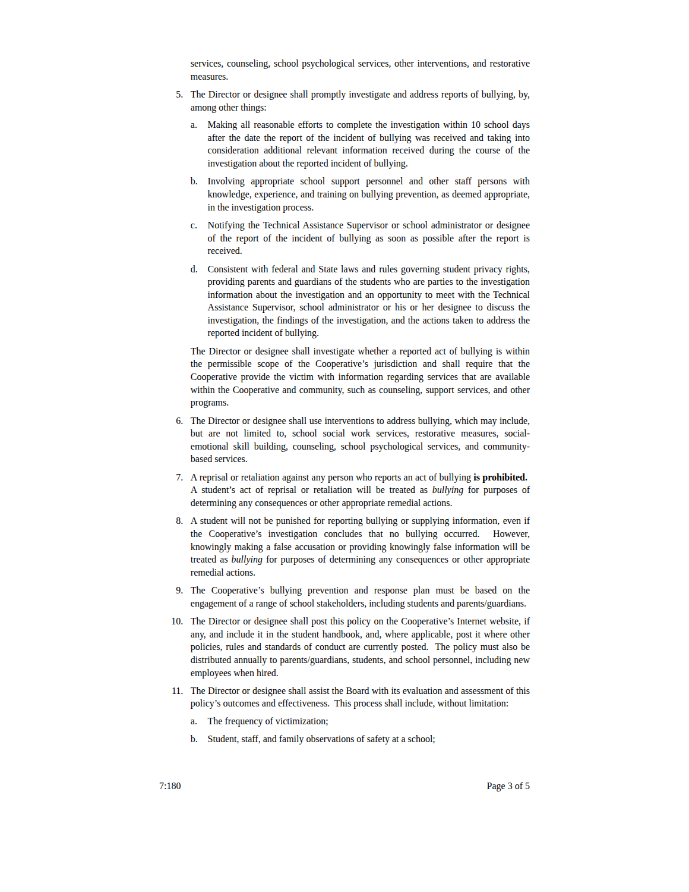services, counseling, school psychological services, other interventions, and restorative measures.
5. The Director or designee shall promptly investigate and address reports of bullying, by, among other things:
a. Making all reasonable efforts to complete the investigation within 10 school days after the date the report of the incident of bullying was received and taking into consideration additional relevant information received during the course of the investigation about the reported incident of bullying.
b. Involving appropriate school support personnel and other staff persons with knowledge, experience, and training on bullying prevention, as deemed appropriate, in the investigation process.
c. Notifying the Technical Assistance Supervisor or school administrator or designee of the report of the incident of bullying as soon as possible after the report is received.
d. Consistent with federal and State laws and rules governing student privacy rights, providing parents and guardians of the students who are parties to the investigation information about the investigation and an opportunity to meet with the Technical Assistance Supervisor, school administrator or his or her designee to discuss the investigation, the findings of the investigation, and the actions taken to address the reported incident of bullying.
The Director or designee shall investigate whether a reported act of bullying is within the permissible scope of the Cooperative’s jurisdiction and shall require that the Cooperative provide the victim with information regarding services that are available within the Cooperative and community, such as counseling, support services, and other programs.
6. The Director or designee shall use interventions to address bullying, which may include, but are not limited to, school social work services, restorative measures, social-emotional skill building, counseling, school psychological services, and community-based services.
7. A reprisal or retaliation against any person who reports an act of bullying is prohibited. A student’s act of reprisal or retaliation will be treated as bullying for purposes of determining any consequences or other appropriate remedial actions.
8. A student will not be punished for reporting bullying or supplying information, even if the Cooperative’s investigation concludes that no bullying occurred. However, knowingly making a false accusation or providing knowingly false information will be treated as bullying for purposes of determining any consequences or other appropriate remedial actions.
9. The Cooperative’s bullying prevention and response plan must be based on the engagement of a range of school stakeholders, including students and parents/guardians.
10. The Director or designee shall post this policy on the Cooperative’s Internet website, if any, and include it in the student handbook, and, where applicable, post it where other policies, rules and standards of conduct are currently posted. The policy must also be distributed annually to parents/guardians, students, and school personnel, including new employees when hired.
11. The Director or designee shall assist the Board with its evaluation and assessment of this policy’s outcomes and effectiveness. This process shall include, without limitation:
a. The frequency of victimization;
b. Student, staff, and family observations of safety at a school;
7:180 Page 3 of 5